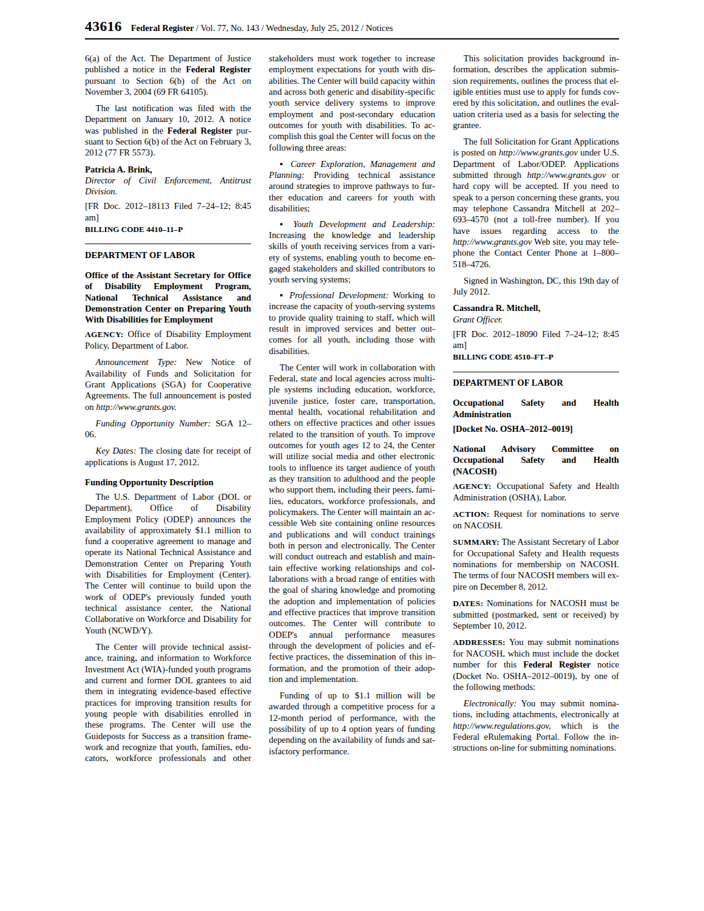43616
Federal Register / Vol. 77, No. 143 / Wednesday, July 25, 2012 / Notices
6(a) of the Act. The Department of Justice published a notice in the Federal Register pursuant to Section 6(b) of the Act on November 3, 2004 (69 FR 64105).
The last notification was filed with the Department on January 10, 2012. A notice was published in the Federal Register pursuant to Section 6(b) of the Act on February 3, 2012 (77 FR 5573).
Patricia A. Brink,
Director of Civil Enforcement, Antitrust Division.
[FR Doc. 2012–18113 Filed 7–24–12; 8:45 am]
BILLING CODE 4410–11–P
DEPARTMENT OF LABOR
Office of the Assistant Secretary for Office of Disability Employment Program, National Technical Assistance and Demonstration Center on Preparing Youth With Disabilities for Employment
AGENCY: Office of Disability Employment Policy, Department of Labor.
Announcement Type: New Notice of Availability of Funds and Solicitation for Grant Applications (SGA) for Cooperative Agreements. The full announcement is posted on http://www.grants.gov.
Funding Opportunity Number: SGA 12–06.
Key Dates: The closing date for receipt of applications is August 17, 2012.
Funding Opportunity Description
The U.S. Department of Labor (DOL or Department), Office of Disability Employment Policy (ODEP) announces the availability of approximately $1.1 million to fund a cooperative agreement to manage and operate its National Technical Assistance and Demonstration Center on Preparing Youth with Disabilities for Employment (Center). The Center will continue to build upon the work of ODEP's previously funded youth technical assistance center, the National Collaborative on Workforce and Disability for Youth (NCWD/Y).
The Center will provide technical assistance, training, and information to Workforce Investment Act (WIA)-funded youth programs and current and former DOL grantees to aid them in integrating evidence-based effective practices for improving transition results for young people with disabilities enrolled in these programs. The Center will use the Guideposts for Success as a transition framework and recognize that youth, families, educators, workforce professionals and other stakeholders must work together to increase employment expectations for youth with disabilities. The Center will build capacity within and across both generic and disability-specific youth service delivery systems to improve employment and post-secondary education outcomes for youth with disabilities. To accomplish this goal the Center will focus on the following three areas:
Career Exploration, Management and Planning: Providing technical assistance around strategies to improve pathways to further education and careers for youth with disabilities;
Youth Development and Leadership: Increasing the knowledge and leadership skills of youth receiving services from a variety of systems, enabling youth to become engaged stakeholders and skilled contributors to youth serving systems;
Professional Development: Working to increase the capacity of youth-serving systems to provide quality training to staff, which will result in improved services and better outcomes for all youth, including those with disabilities.
The Center will work in collaboration with Federal, state and local agencies across multiple systems including education, workforce, juvenile justice, foster care, transportation, mental health, vocational rehabilitation and others on effective practices and other issues related to the transition of youth. To improve outcomes for youth ages 12 to 24, the Center will utilize social media and other electronic tools to influence its target audience of youth as they transition to adulthood and the people who support them, including their peers, families, educators, workforce professionals, and policymakers. The Center will maintain an accessible Web site containing online resources and publications and will conduct trainings both in person and electronically. The Center will conduct outreach and establish and maintain effective working relationships and collaborations with a broad range of entities with the goal of sharing knowledge and promoting the adoption and implementation of policies and effective practices that improve transition outcomes. The Center will contribute to ODEP's annual performance measures through the development of policies and effective practices, the dissemination of this information, and the promotion of their adoption and implementation.
Funding of up to $1.1 million will be awarded through a competitive process for a 12-month period of performance, with the possibility of up to 4 option years of funding depending on the availability of funds and satisfactory performance.
This solicitation provides background information, describes the application submission requirements, outlines the process that eligible entities must use to apply for funds covered by this solicitation, and outlines the evaluation criteria used as a basis for selecting the grantee.
The full Solicitation for Grant Applications is posted on http://www.grants.gov under U.S. Department of Labor/ODEP. Applications submitted through http://www.grants.gov or hard copy will be accepted. If you need to speak to a person concerning these grants, you may telephone Cassandra Mitchell at 202–693–4570 (not a toll-free number). If you have issues regarding access to the http://www.grants.gov Web site, you may telephone the Contact Center Phone at 1–800–518–4726.
Signed in Washington, DC, this 19th day of July 2012.
Cassandra R. Mitchell,
Grant Officer.
[FR Doc. 2012–18090 Filed 7–24–12; 8:45 am]
BILLING CODE 4510–FT–P
DEPARTMENT OF LABOR
Occupational Safety and Health Administration
[Docket No. OSHA–2012–0019]
National Advisory Committee on Occupational Safety and Health (NACOSH)
AGENCY: Occupational Safety and Health Administration (OSHA), Labor.
ACTION: Request for nominations to serve on NACOSH.
SUMMARY: The Assistant Secretary of Labor for Occupational Safety and Health requests nominations for membership on NACOSH. The terms of four NACOSH members will expire on December 8, 2012.
DATES: Nominations for NACOSH must be submitted (postmarked, sent or received) by September 10, 2012.
ADDRESSES: You may submit nominations for NACOSH, which must include the docket number for this Federal Register notice (Docket No. OSHA–2012–0019), by one of the following methods:
Electronically: You may submit nominations, including attachments, electronically at http://www.regulations.gov, which is the Federal eRulemaking Portal. Follow the instructions on-line for submitting nominations.